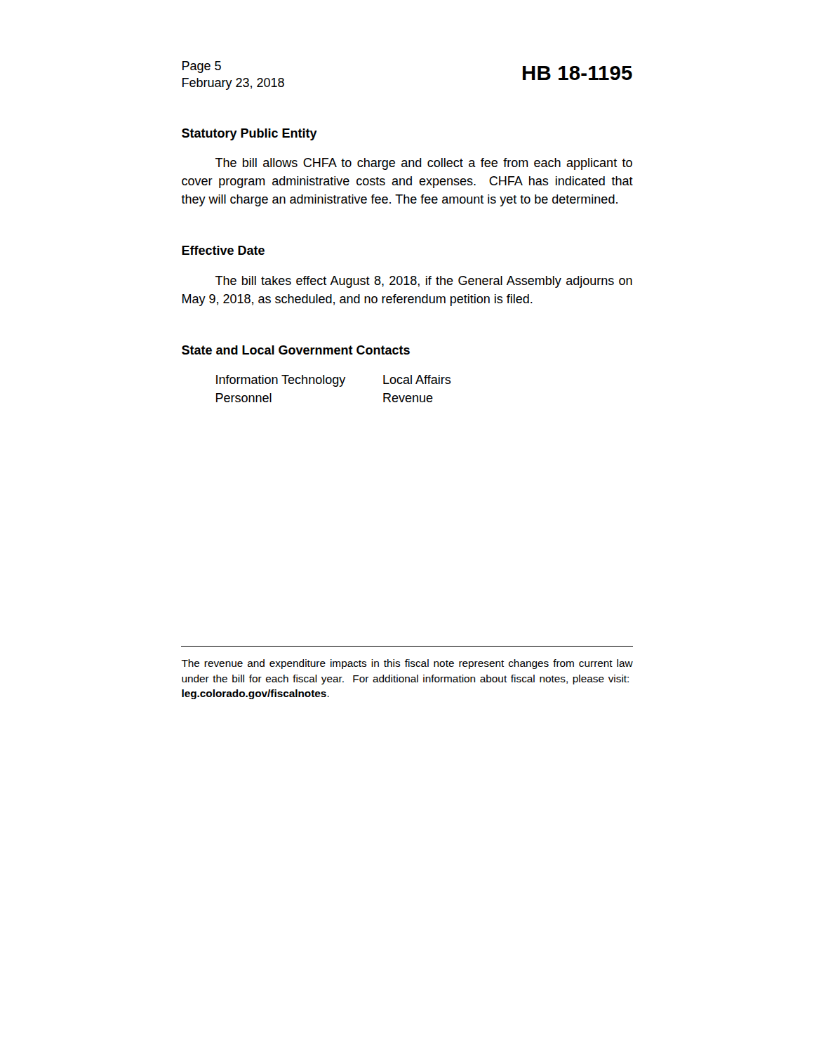Page 5
February 23, 2018
HB 18-1195
Statutory Public Entity
The bill allows CHFA to charge and collect a fee from each applicant to cover program administrative costs and expenses. CHFA has indicated that they will charge an administrative fee. The fee amount is yet to be determined.
Effective Date
The bill takes effect August 8, 2018, if the General Assembly adjourns on May 9, 2018, as scheduled, and no referendum petition is filed.
State and Local Government Contacts
| Information Technology | Local Affairs |
| Personnel | Revenue |
The revenue and expenditure impacts in this fiscal note represent changes from current law under the bill for each fiscal year. For additional information about fiscal notes, please visit: leg.colorado.gov/fiscalnotes.